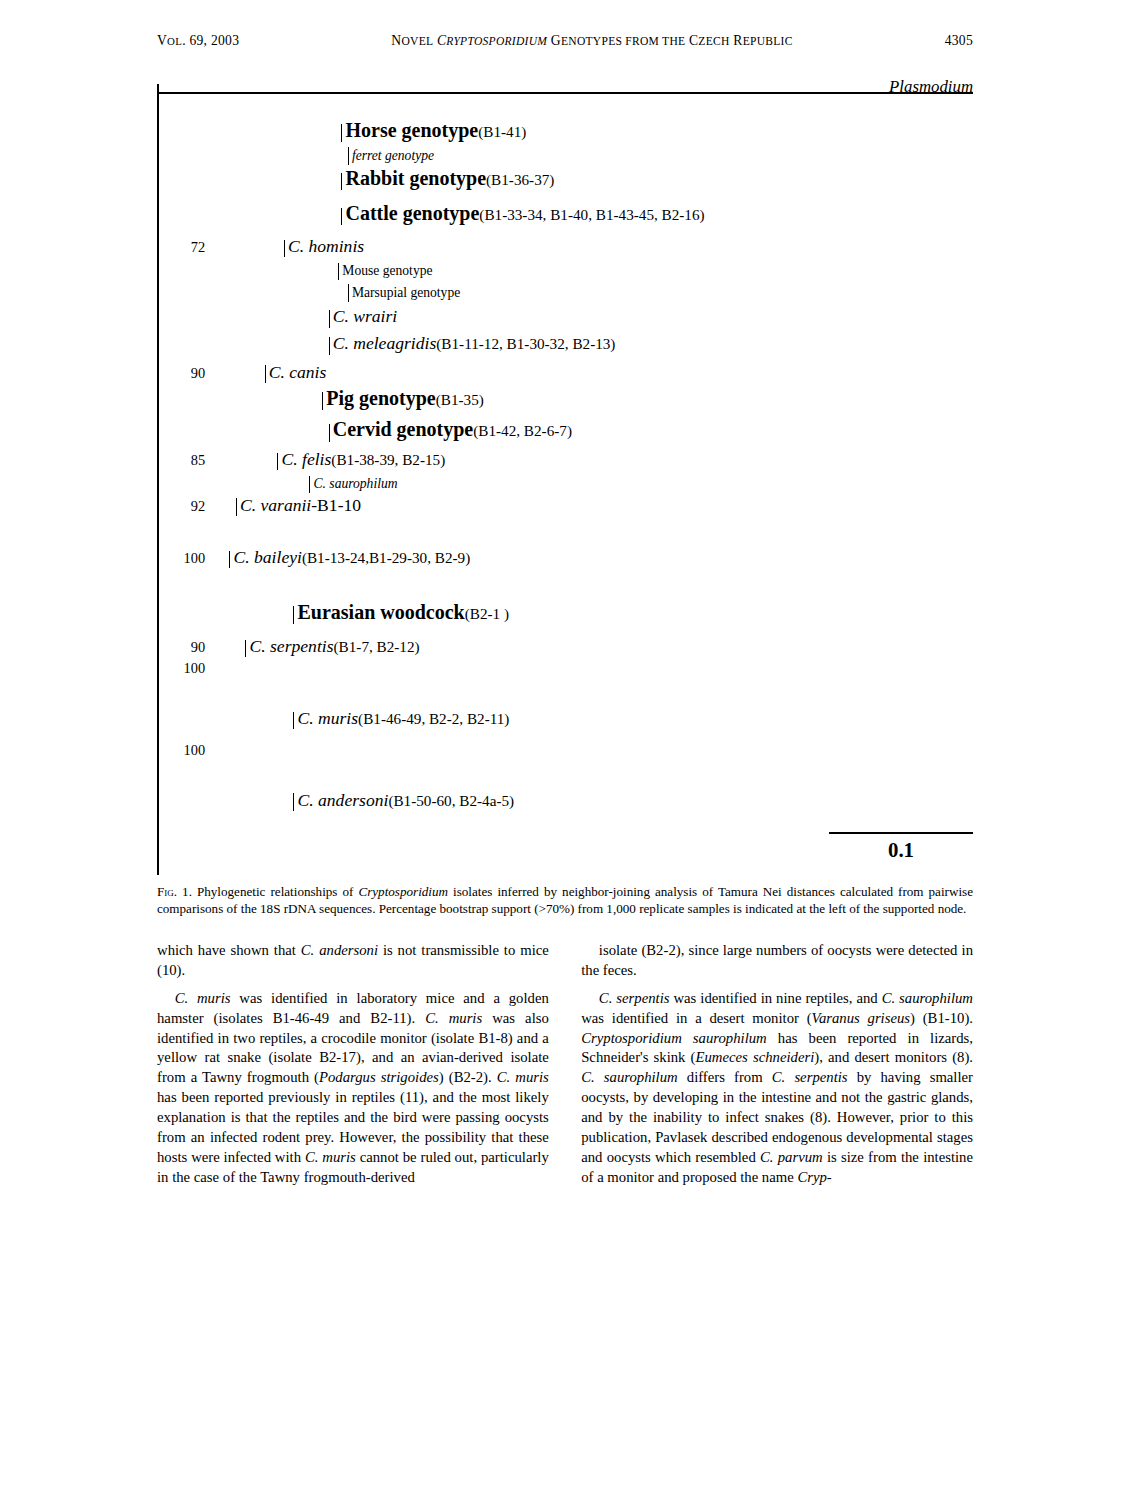VOL. 69, 2003 NOVEL CRYPTOSPORIDIUM GENOTYPES FROM THE CZECH REPUBLIC 4305
Plasmodium
Horse genotype (B1-41)
ferret genotype
Rabbit genotype (B1-36-37)
Cattle genotype (B1-33-34, B1-40, B1-43-45, B2-16)
72 C. hominis
Mouse genotype
Marsupial genotype
C. wrairi
C. meleagridis (B1-11-12, B1-30-32, B2-13)
90 C. canis
Pig genotype (B1-35)
Cervid genotype (B1-42, B2-6-7)
85 C. felis (B1-38-39, B2-15)
C. saurophilum
92 C. varanii -B1-10
100 C. baileyi (B1-13-24,B1-29-30, B2-9)
Eurasian woodcock (B2-1 )
90 C. serpentis (B1-7, B2-12)
100
C. muris (B1-46-49, B2-2, B2-11)
100
C. andersoni (B1-50-60, B2-4a-5)
0.1
Fig. 1. Phylogenetic relationships of Cryptosporidium isolates inferred by neighbor-joining analysis of Tamura Nei distances calculated from pairwise comparisons of the 18S rDNA sequences. Percentage bootstrap support (>70%) from 1,000 replicate samples is indicated at the left of the supported node.
which have shown that C. andersoni is not transmissible to mice (10).
C. muris was identified in laboratory mice and a golden hamster (isolates B1-46-49 and B2-11). C. muris was also identified in two reptiles, a crocodile monitor (isolate B1-8) and a yellow rat snake (isolate B2-17), and an avian-derived isolate from a Tawny frogmouth (Podargus strigoides) (B2-2). C. muris has been reported previously in reptiles (11), and the most likely explanation is that the reptiles and the bird were passing oocysts from an infected rodent prey. However, the possibility that these hosts were infected with C. muris cannot be ruled out, particularly in the case of the Tawny frogmouth-derived
isolate (B2-2), since large numbers of oocysts were detected in the feces.
C. serpentis was identified in nine reptiles, and C. saurophilum was identified in a desert monitor (Varanus griseus) (B1-10). Cryptosporidium saurophilum has been reported in lizards, Schneider's skink (Eumeces schneideri), and desert monitors (8). C. saurophilum differs from C. serpentis by having smaller oocysts, by developing in the intestine and not the gastric glands, and by the inability to infect snakes (8). However, prior to this publication, Pavlasek described endogenous developmental stages and oocysts which resembled C. parvum is size from the intestine of a monitor and proposed the name Cryp-